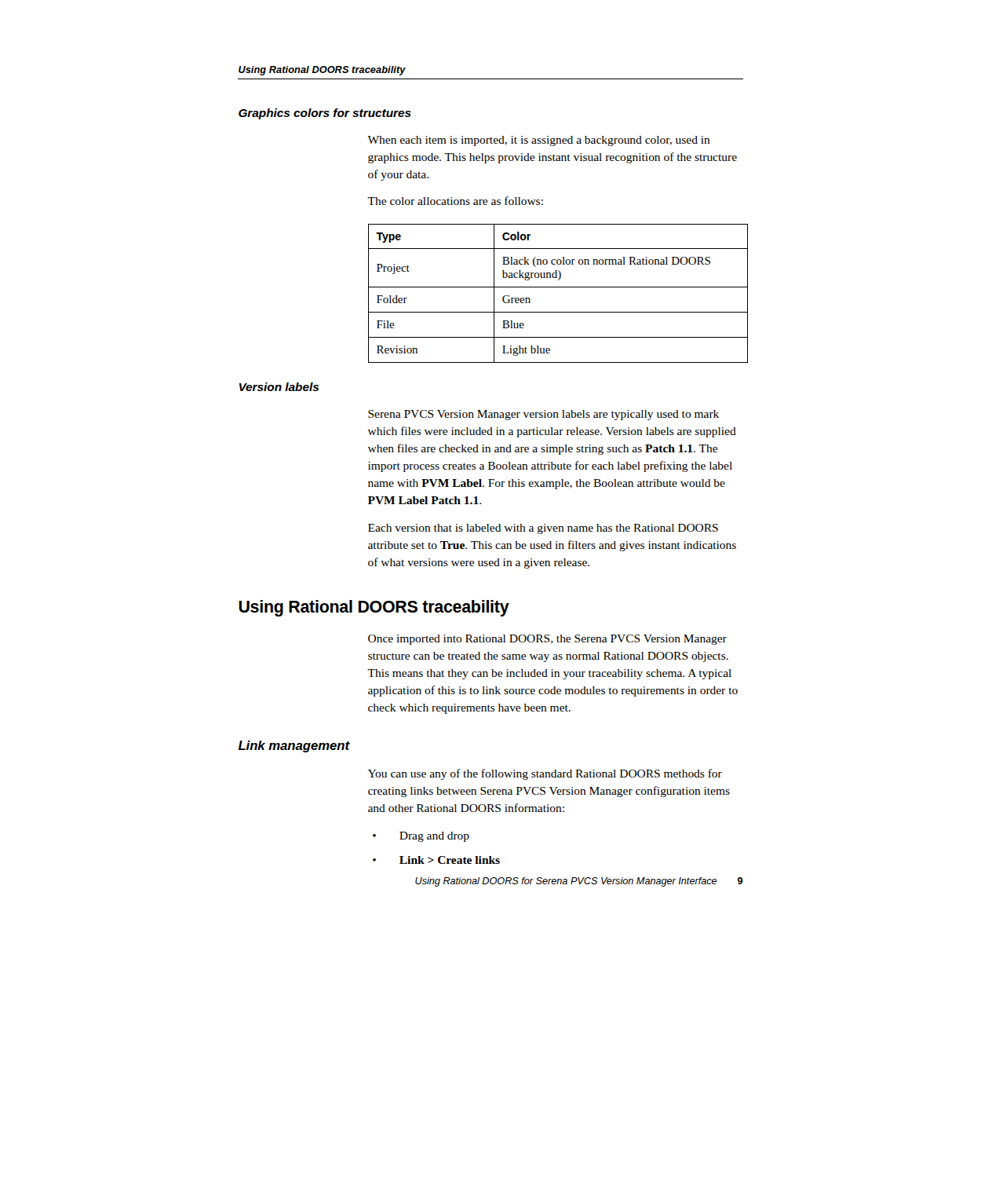Using Rational DOORS traceability
Graphics colors for structures
When each item is imported, it is assigned a background color, used in graphics mode. This helps provide instant visual recognition of the structure of your data.
The color allocations are as follows:
| Type | Color |
| --- | --- |
| Project | Black (no color on normal Rational DOORS background) |
| Folder | Green |
| File | Blue |
| Revision | Light blue |
Version labels
Serena PVCS Version Manager version labels are typically used to mark which files were included in a particular release. Version labels are supplied when files are checked in and are a simple string such as Patch 1.1. The import process creates a Boolean attribute for each label prefixing the label name with PVM Label. For this example, the Boolean attribute would be PVM Label Patch 1.1.
Each version that is labeled with a given name has the Rational DOORS attribute set to True. This can be used in filters and gives instant indications of what versions were used in a given release.
Using Rational DOORS traceability
Once imported into Rational DOORS, the Serena PVCS Version Manager structure can be treated the same way as normal Rational DOORS objects. This means that they can be included in your traceability schema. A typical application of this is to link source code modules to requirements in order to check which requirements have been met.
Link management
You can use any of the following standard Rational DOORS methods for creating links between Serena PVCS Version Manager configuration items and other Rational DOORS information:
Drag and drop
Link > Create links
Using Rational DOORS for Serena PVCS Version Manager Interface9